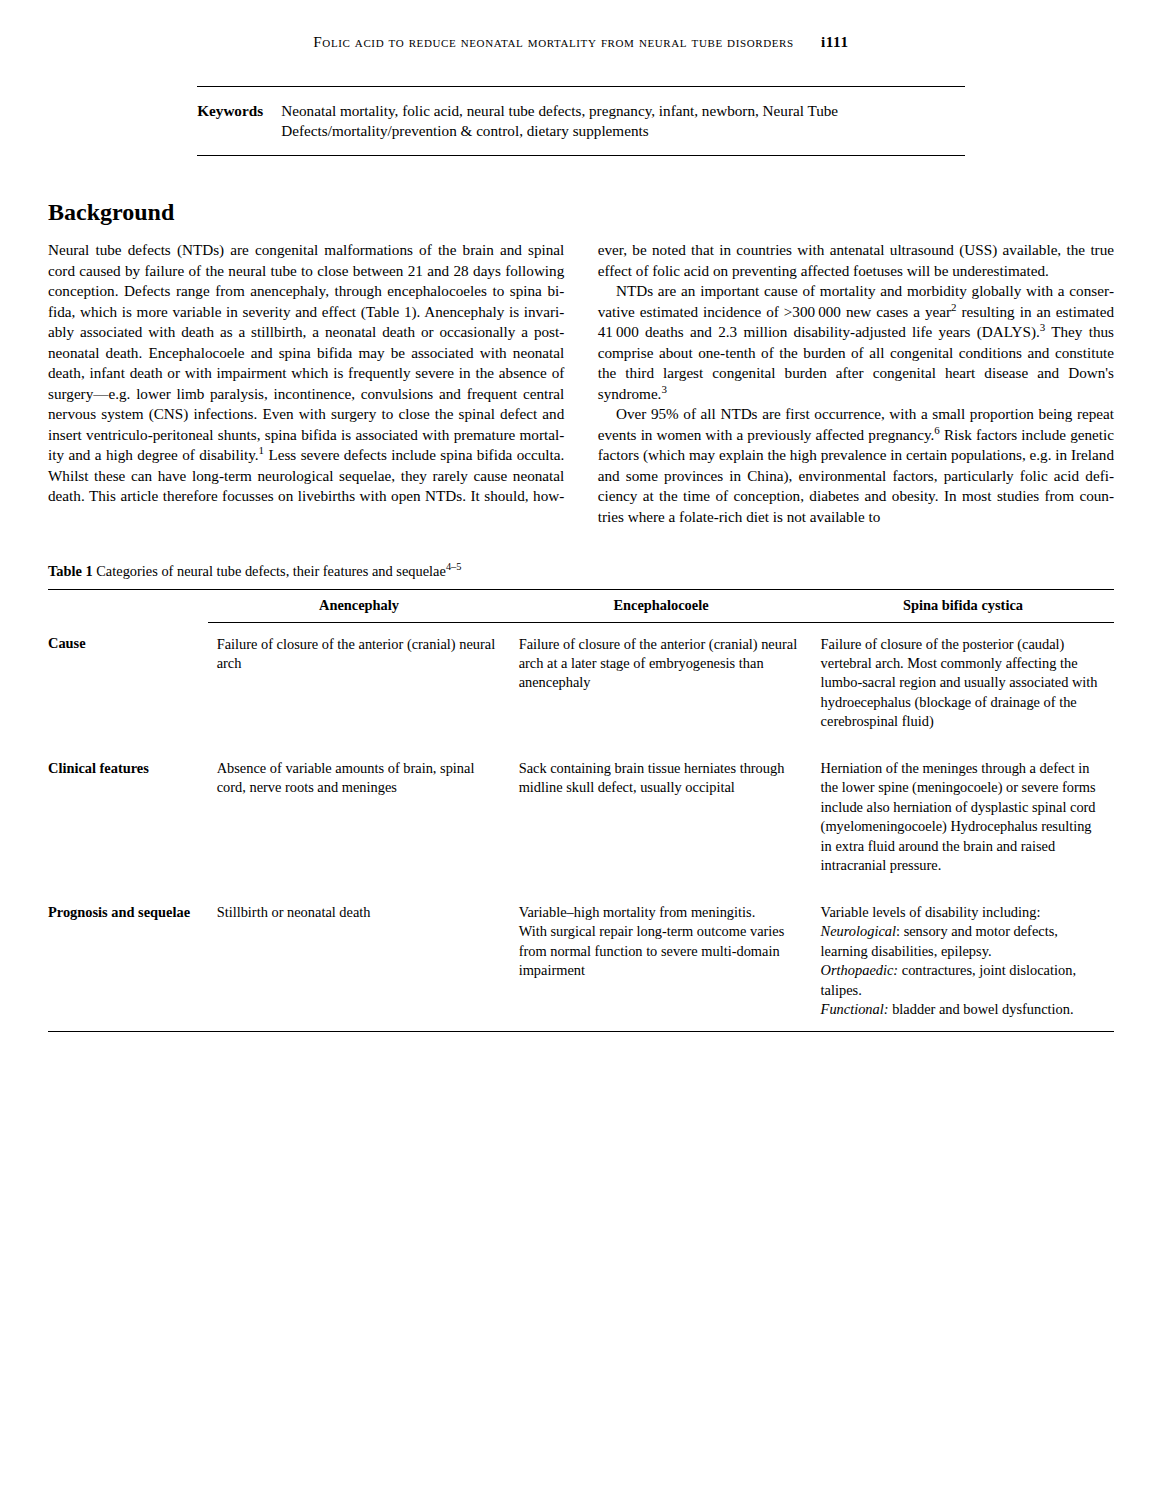Folic acid to reduce neonatal mortality from neural tube disorders i111
Keywords
Neonatal mortality, folic acid, neural tube defects, pregnancy, infant, newborn, Neural Tube Defects/mortality/prevention & control, dietary supplements
Background
Neural tube defects (NTDs) are congenital malformations of the brain and spinal cord caused by failure of the neural tube to close between 21 and 28 days following conception. Defects range from anencephaly, through encephalocoeles to spina bifida, which is more variable in severity and effect (Table 1). Anencephaly is invariably associated with death as a stillbirth, a neonatal death or occasionally a post-neonatal death. Encephalocoele and spina bifida may be associated with neonatal death, infant death or with impairment which is frequently severe in the absence of surgery—e.g. lower limb paralysis, incontinence, convulsions and frequent central nervous system (CNS) infections. Even with surgery to close the spinal defect and insert ventriculo-peritoneal shunts, spina bifida is associated with premature mortality and a high degree of disability.1 Less severe defects include spina bifida occulta. Whilst these can have long-term neurological sequelae, they rarely cause neonatal death. This article therefore focusses on livebirths with open NTDs. It should, however, be noted that in countries with antenatal ultrasound (USS) available, the true effect of folic acid on preventing affected foetuses will be underestimated.
NTDs are an important cause of mortality and morbidity globally with a conservative estimated incidence of >300 000 new cases a year2 resulting in an estimated 41 000 deaths and 2.3 million disability-adjusted life years (DALYS).3 They thus comprise about one-tenth of the burden of all congenital conditions and constitute the third largest congenital burden after congenital heart disease and Down's syndrome.3
Over 95% of all NTDs are first occurrence, with a small proportion being repeat events in women with a previously affected pregnancy.6 Risk factors include genetic factors (which may explain the high prevalence in certain populations, e.g. in Ireland and some provinces in China), environmental factors, particularly folic acid deficiency at the time of conception, diabetes and obesity. In most studies from countries where a folate-rich diet is not available to
Table 1 Categories of neural tube defects, their features and sequelae4–5
| | Anencephaly | Encephalocoele | Spina bifida cystica |
| --- | --- | --- | --- |
| Cause | Failure of closure of the anterior (cranial) neural arch | Failure of closure of the anterior (cranial) neural arch at a later stage of embryogenesis than anencephaly | Failure of closure of the posterior (caudal) vertebral arch. Most commonly affecting the lumbo-sacral region and usually associated with hydroecephalus (blockage of drainage of the cerebrospinal fluid) |
| Clinical features | Absence of variable amounts of brain, spinal cord, nerve roots and meninges | Sack containing brain tissue herniates through midline skull defect, usually occipital | Herniation of the meninges through a defect in the lower spine (meningocoele) or severe forms include also herniation of dysplastic spinal cord (myelomeningocoele) Hydrocephalus resulting in extra fluid around the brain and raised intracranial pressure. |
| Prognosis and sequelae | Stillbirth or neonatal death | Variable–high mortality from meningitis. With surgical repair long-term outcome varies from normal function to severe multi-domain impairment | Variable levels of disability including: Neurological : sensory and motor defects, learning disabilities, epilepsy. Orthopaedic: contractures, joint dislocation, talipes. Functional: bladder and bowel dysfunction. |